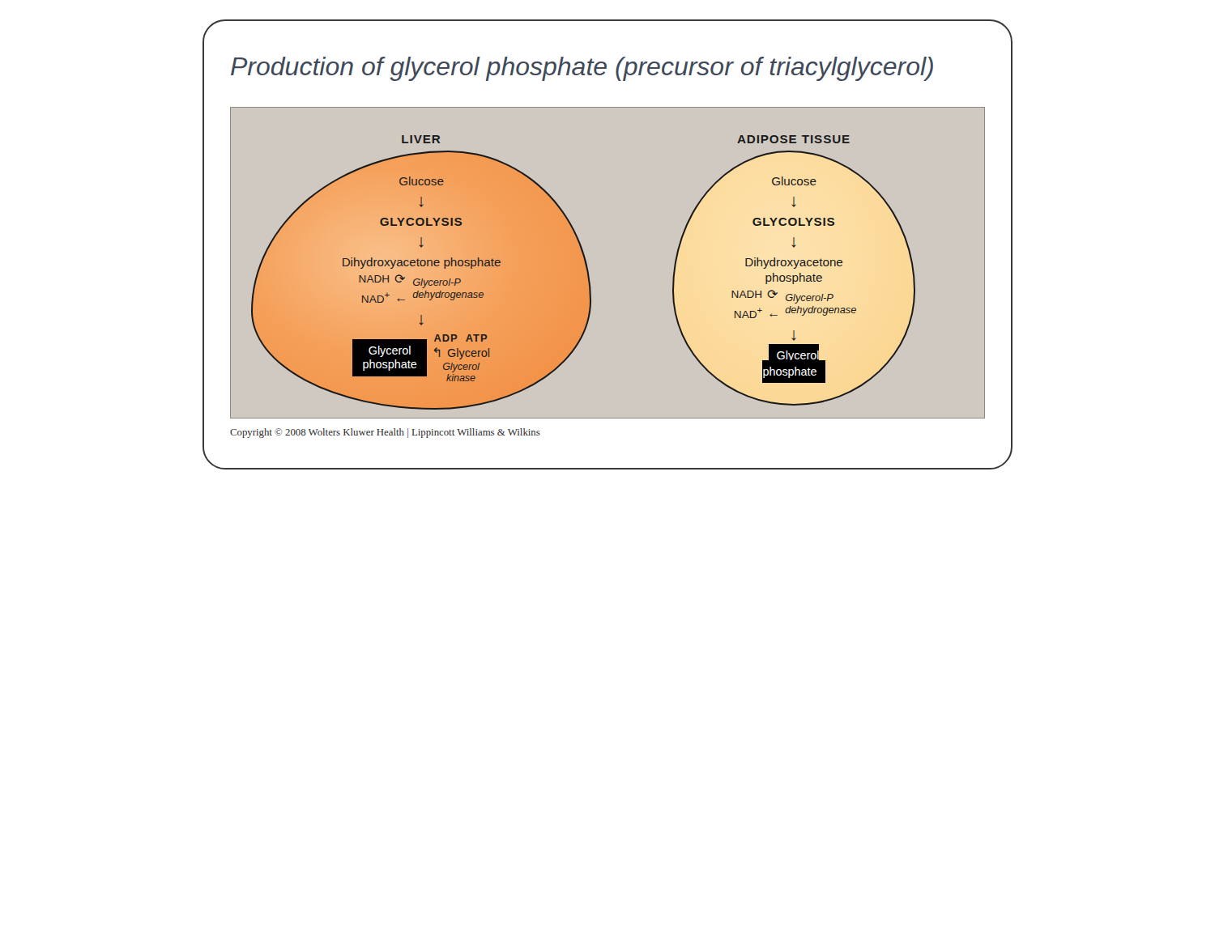Production of glycerol phosphate (precursor of triacylglycerol)
LIVER
Glucose
↓
GLYCOLYSIS
↓
Dihydroxyacetone phosphate
NADH ⟳ Glycerol-P
dehydrogenase NAD+ ←
↓
Glycerol
phosphate
ADP ATP ↰ Glycerol Glycerol
kinase
ADIPOSE TISSUE
Glucose
↓
GLYCOLYSIS
↓
Dihydroxyacetone
phosphate
NADH ⟳ Glycerol-P
dehydrogenase NAD+ ←
↓
Glycerol
phosphate
Copyright © 2008 Wolters Kluwer Health | Lippincott Williams & Wilkins